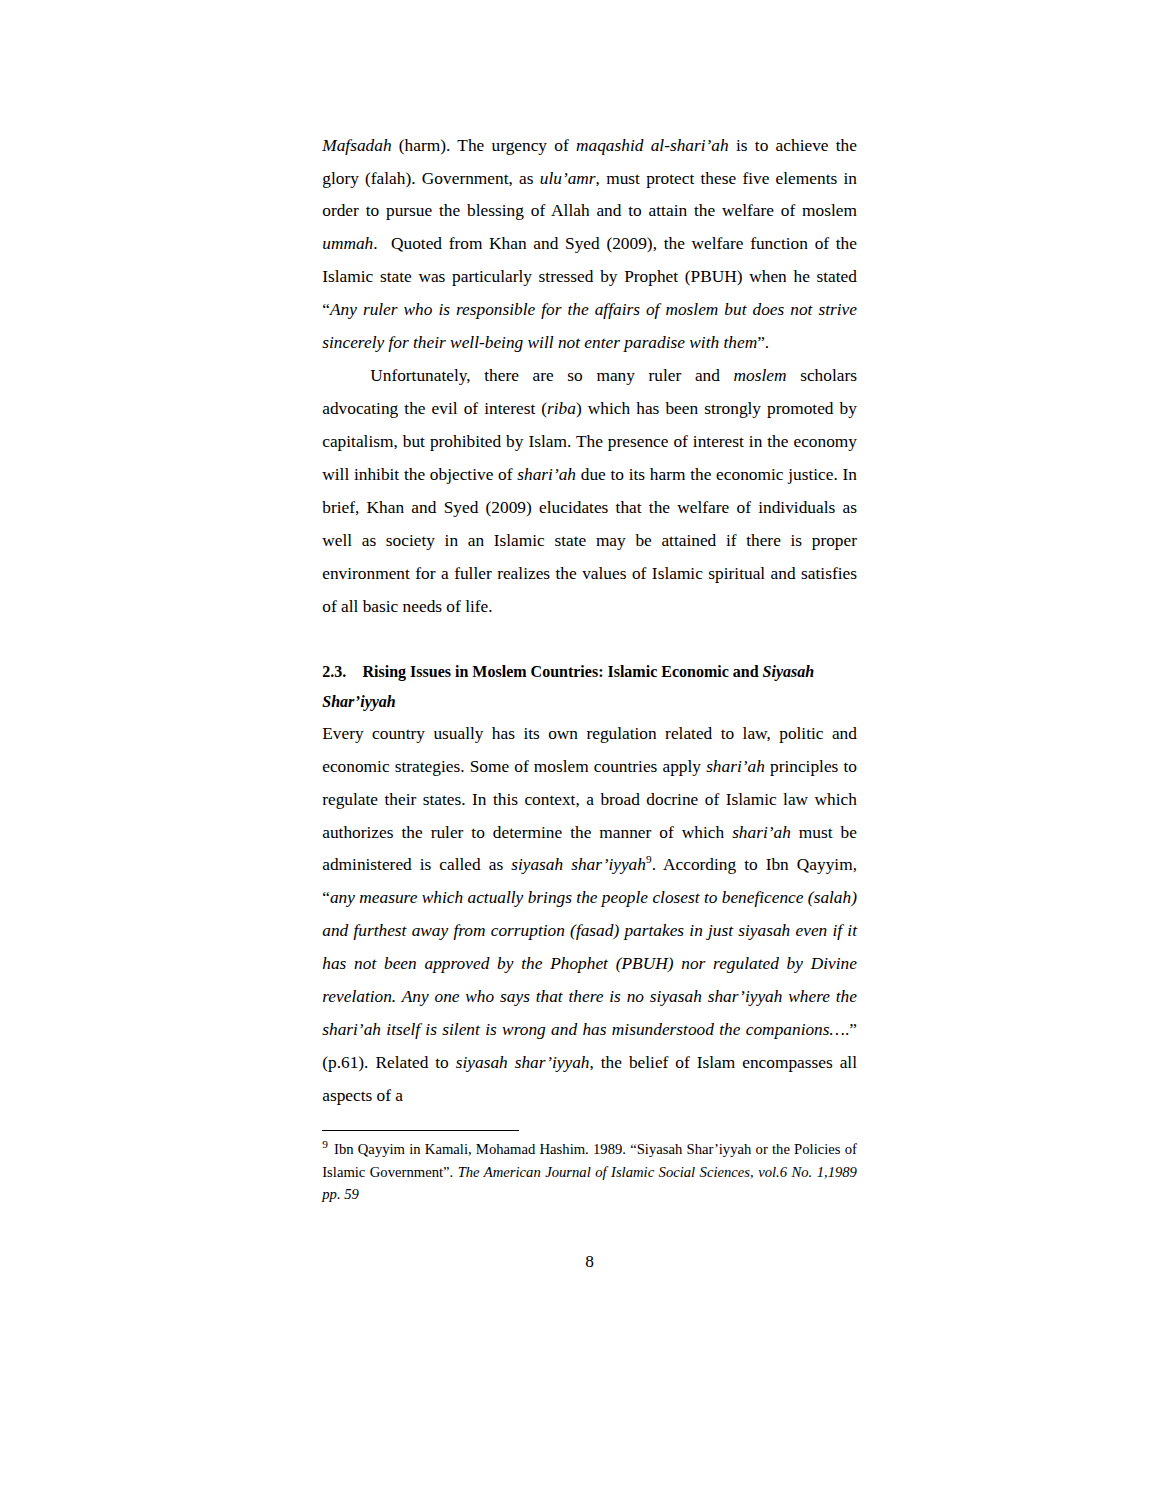Mafsadah (harm). The urgency of maqashid al-shari’ah is to achieve the glory (falah). Government, as ulu’amr, must protect these five elements in order to pursue the blessing of Allah and to attain the welfare of moslem ummah. Quoted from Khan and Syed (2009), the welfare function of the Islamic state was particularly stressed by Prophet (PBUH) when he stated “Any ruler who is responsible for the affairs of moslem but does not strive sincerely for their well-being will not enter paradise with them”.
Unfortunately, there are so many ruler and moslem scholars advocating the evil of interest (riba) which has been strongly promoted by capitalism, but prohibited by Islam. The presence of interest in the economy will inhibit the objective of shari’ah due to its harm the economic justice. In brief, Khan and Syed (2009) elucidates that the welfare of individuals as well as society in an Islamic state may be attained if there is proper environment for a fuller realizes the values of Islamic spiritual and satisfies of all basic needs of life.
2.3. Rising Issues in Moslem Countries: Islamic Economic and Siyasah Shar’iyyah
Every country usually has its own regulation related to law, politic and economic strategies. Some of moslem countries apply shari’ah principles to regulate their states. In this context, a broad docrine of Islamic law which authorizes the ruler to determine the manner of which shari’ah must be administered is called as siyasah shar’iyyah9. According to Ibn Qayyim, “any measure which actually brings the people closest to beneficence (salah) and furthest away from corruption (fasad) partakes in just siyasah even if it has not been approved by the Phophet (PBUH) nor regulated by Divine revelation. Any one who says that there is no siyasah shar’iyyah where the shari’ah itself is silent is wrong and has misunderstood the companions….” (p.61). Related to siyasah shar’iyyah, the belief of Islam encompasses all aspects of a
9 Ibn Qayyim in Kamali, Mohamad Hashim. 1989. “Siyasah Shar’iyyah or the Policies of Islamic Government”. The American Journal of Islamic Social Sciences, vol.6 No. 1,1989 pp. 59
8